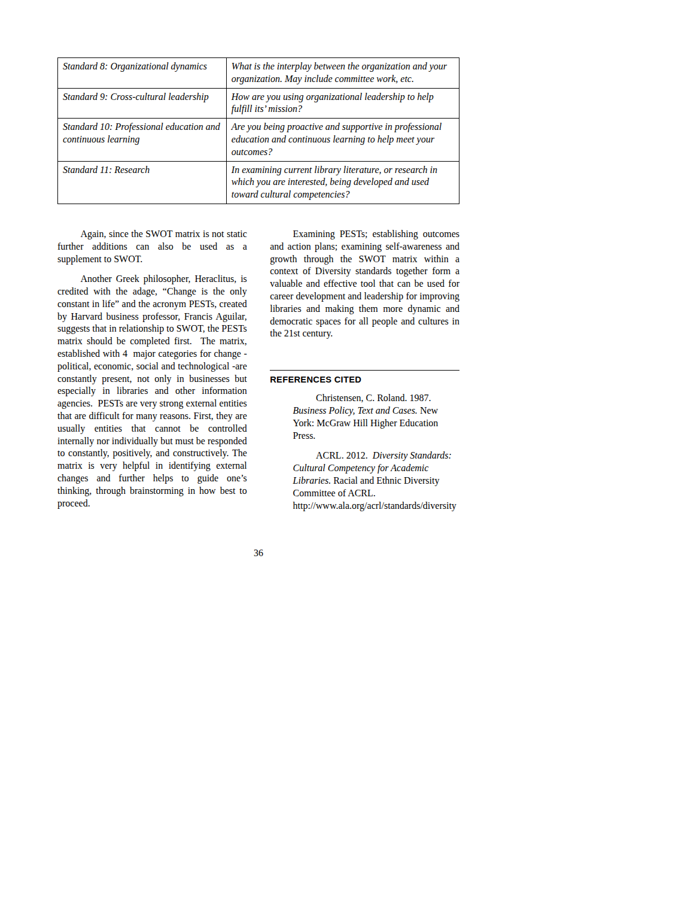| Standard 8: Organizational dynamics | What is the interplay between the organization and your organization. May include committee work, etc. |
| Standard 9: Cross-cultural leadership | How are you using organizational leadership to help fulfill its’ mission? |
| Standard 10: Professional education and continuous learning | Are you being proactive and supportive in professional education and continuous learning to help meet your outcomes? |
| Standard 11: Research | In examining current library literature, or research in which you are interested, being developed and used toward cultural competencies? |
Again, since the SWOT matrix is not static further additions can also be used as a supplement to SWOT.
Another Greek philosopher, Heraclitus, is credited with the adage, “Change is the only constant in life” and the acronym PESTs, created by Harvard business professor, Francis Aguilar, suggests that in relationship to SWOT, the PESTs matrix should be completed first. The matrix, established with 4 major categories for change - political, economic, social and technological -are constantly present, not only in businesses but especially in libraries and other information agencies. PESTs are very strong external entities that are difficult for many reasons. First, they are usually entities that cannot be controlled internally nor individually but must be responded to constantly, positively, and constructively. The matrix is very helpful in identifying external changes and further helps to guide one’s thinking, through brainstorming in how best to proceed.
Examining PESTs; establishing outcomes and action plans; examining self-awareness and growth through the SWOT matrix within a context of Diversity standards together form a valuable and effective tool that can be used for career development and leadership for improving libraries and making them more dynamic and democratic spaces for all people and cultures in the 21st century.
REFERENCES CITED
Christensen, C. Roland. 1987. Business Policy, Text and Cases. New York: McGraw Hill Higher Education Press.
ACRL. 2012. Diversity Standards: Cultural Competency for Academic Libraries. Racial and Ethnic Diversity Committee of ACRL. http://www.ala.org/acrl/standards/diversity
36